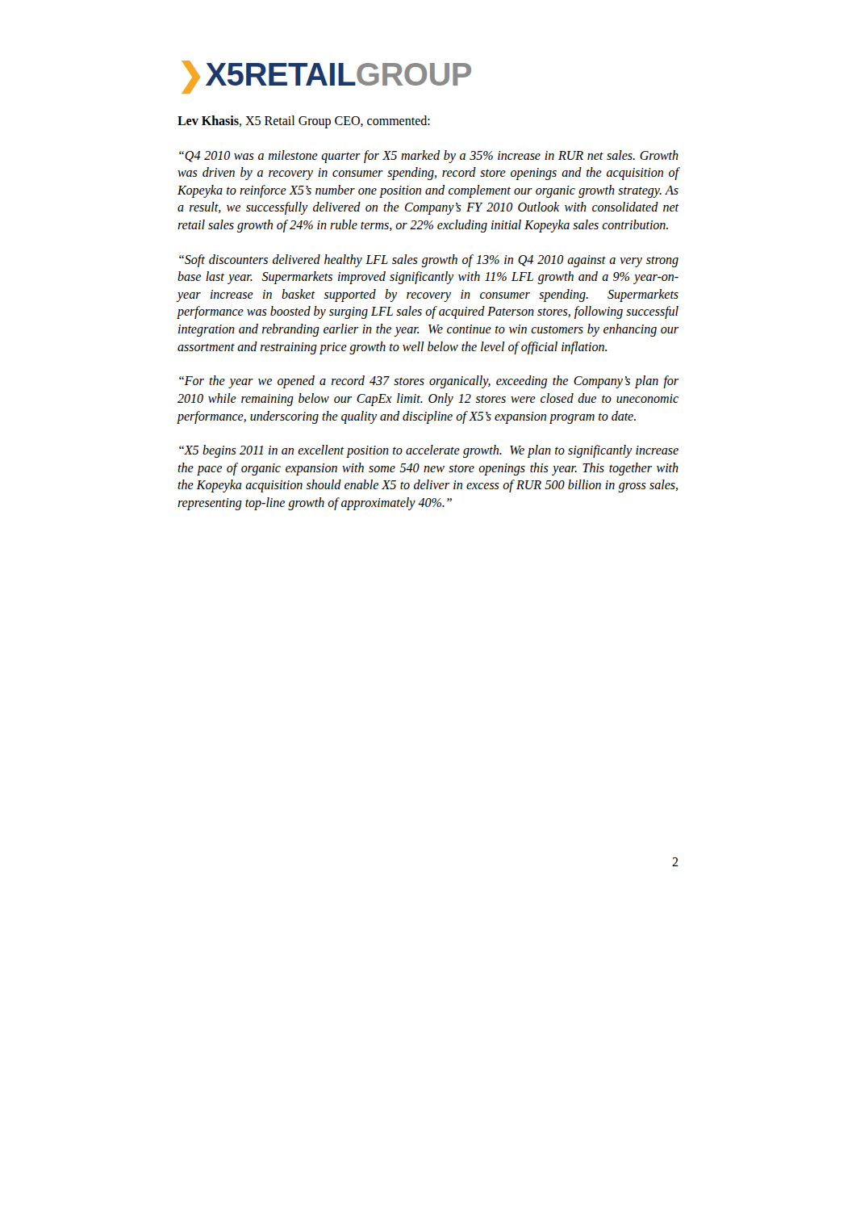❯X5 RETAIL GROUP
Lev Khasis, X5 Retail Group CEO, commented:
“Q4 2010 was a milestone quarter for X5 marked by a 35% increase in RUR net sales. Growth was driven by a recovery in consumer spending, record store openings and the acquisition of Kopeyka to reinforce X5’s number one position and complement our organic growth strategy. As a result, we successfully delivered on the Company’s FY 2010 Outlook with consolidated net retail sales growth of 24% in ruble terms, or 22% excluding initial Kopeyka sales contribution.
“Soft discounters delivered healthy LFL sales growth of 13% in Q4 2010 against a very strong base last year. Supermarkets improved significantly with 11% LFL growth and a 9% year-on-year increase in basket supported by recovery in consumer spending. Supermarkets performance was boosted by surging LFL sales of acquired Paterson stores, following successful integration and rebranding earlier in the year. We continue to win customers by enhancing our assortment and restraining price growth to well below the level of official inflation.
“For the year we opened a record 437 stores organically, exceeding the Company’s plan for 2010 while remaining below our CapEx limit. Only 12 stores were closed due to uneconomic performance, underscoring the quality and discipline of X5’s expansion program to date.
“X5 begins 2011 in an excellent position to accelerate growth. We plan to significantly increase the pace of organic expansion with some 540 new store openings this year. This together with the Kopeyka acquisition should enable X5 to deliver in excess of RUR 500 billion in gross sales, representing top-line growth of approximately 40%.”
2